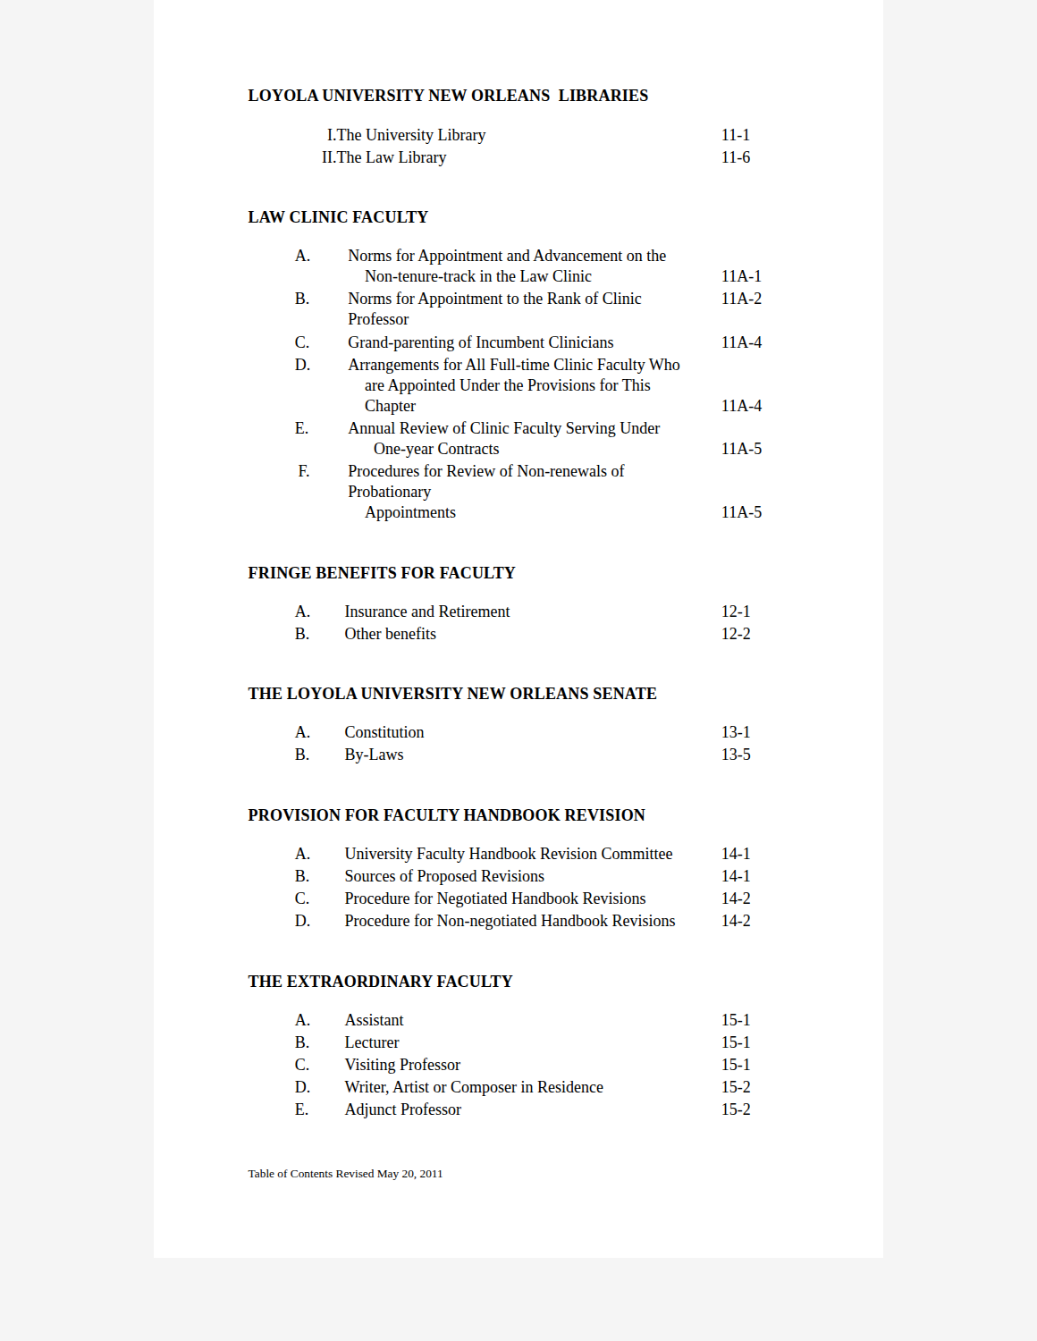LOYOLA UNIVERSITY NEW ORLEANS LIBRARIES
| I. | The University Library | 11-1 |
| II. | The Law Library | 11-6 |
LAW CLINIC FACULTY
| A. | Norms for Appointment and Advancement on the Non-tenure-track in the Law Clinic | 11A-1 |
| B. | Norms for Appointment to the Rank of Clinic Professor | 11A-2 |
| C. | Grand-parenting of Incumbent Clinicians | 11A-4 |
| D. | Arrangements for All Full-time Clinic Faculty Who are Appointed Under the Provisions for This Chapter | 11A-4 |
| E. | Annual Review of Clinic Faculty Serving Under One-year Contracts | 11A-5 |
| F. | Procedures for Review of Non-renewals of Probationary Appointments | 11A-5 |
FRINGE BENEFITS FOR FACULTY
| A. | Insurance and Retirement | 12-1 |
| B. | Other benefits | 12-2 |
THE LOYOLA UNIVERSITY NEW ORLEANS SENATE
| A. | Constitution | 13-1 |
| B. | By-Laws | 13-5 |
PROVISION FOR FACULTY HANDBOOK REVISION
| A. | University Faculty Handbook Revision Committee | 14-1 |
| B. | Sources of Proposed Revisions | 14-1 |
| C. | Procedure for Negotiated Handbook Revisions | 14-2 |
| D. | Procedure for Non-negotiated Handbook Revisions | 14-2 |
THE EXTRAORDINARY FACULTY
| A. | Assistant | 15-1 |
| B. | Lecturer | 15-1 |
| C. | Visiting Professor | 15-1 |
| D. | Writer, Artist or Composer in Residence | 15-2 |
| E. | Adjunct Professor | 15-2 |
Table of Contents Revised May 20, 2011